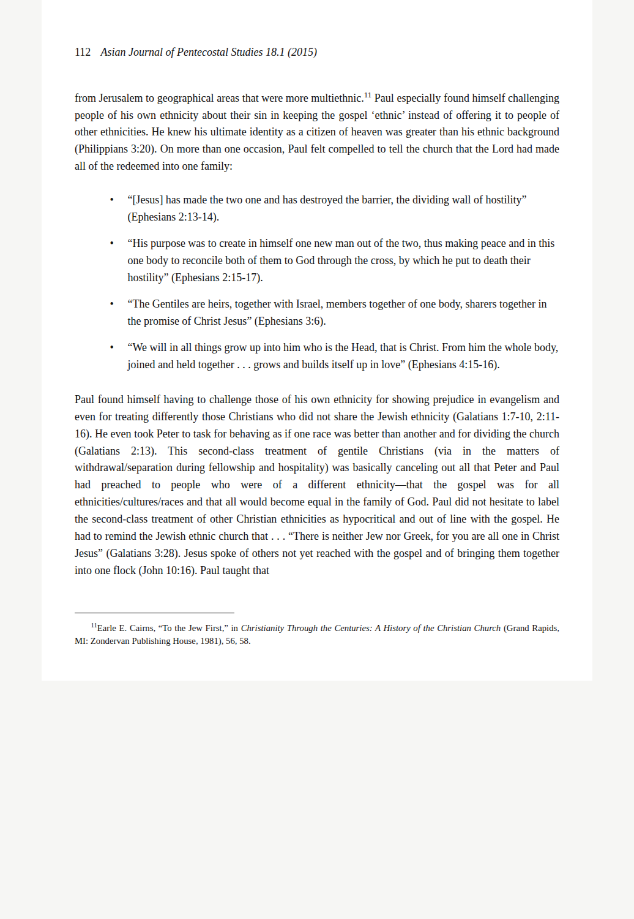112 Asian Journal of Pentecostal Studies 18.1 (2015)
from Jerusalem to geographical areas that were more multiethnic.11 Paul especially found himself challenging people of his own ethnicity about their sin in keeping the gospel ‘ethnic’ instead of offering it to people of other ethnicities. He knew his ultimate identity as a citizen of heaven was greater than his ethnic background (Philippians 3:20). On more than one occasion, Paul felt compelled to tell the church that the Lord had made all of the redeemed into one family:
“[Jesus] has made the two one and has destroyed the barrier, the dividing wall of hostility” (Ephesians 2:13-14).
“His purpose was to create in himself one new man out of the two, thus making peace and in this one body to reconcile both of them to God through the cross, by which he put to death their hostility” (Ephesians 2:15-17).
“The Gentiles are heirs, together with Israel, members together of one body, sharers together in the promise of Christ Jesus” (Ephesians 3:6).
“We will in all things grow up into him who is the Head, that is Christ. From him the whole body, joined and held together . . . grows and builds itself up in love” (Ephesians 4:15-16).
Paul found himself having to challenge those of his own ethnicity for showing prejudice in evangelism and even for treating differently those Christians who did not share the Jewish ethnicity (Galatians 1:7-10, 2:11-16). He even took Peter to task for behaving as if one race was better than another and for dividing the church (Galatians 2:13). This second-class treatment of gentile Christians (via in the matters of withdrawal/separation during fellowship and hospitality) was basically canceling out all that Peter and Paul had preached to people who were of a different ethnicity—that the gospel was for all ethnicities/cultures/races and that all would become equal in the family of God. Paul did not hesitate to label the second-class treatment of other Christian ethnicities as hypocritical and out of line with the gospel. He had to remind the Jewish ethnic church that . . . “There is neither Jew nor Greek, for you are all one in Christ Jesus” (Galatians 3:28). Jesus spoke of others not yet reached with the gospel and of bringing them together into one flock (John 10:16). Paul taught that
11Earle E. Cairns, “To the Jew First,” in Christianity Through the Centuries: A History of the Christian Church (Grand Rapids, MI: Zondervan Publishing House, 1981), 56, 58.